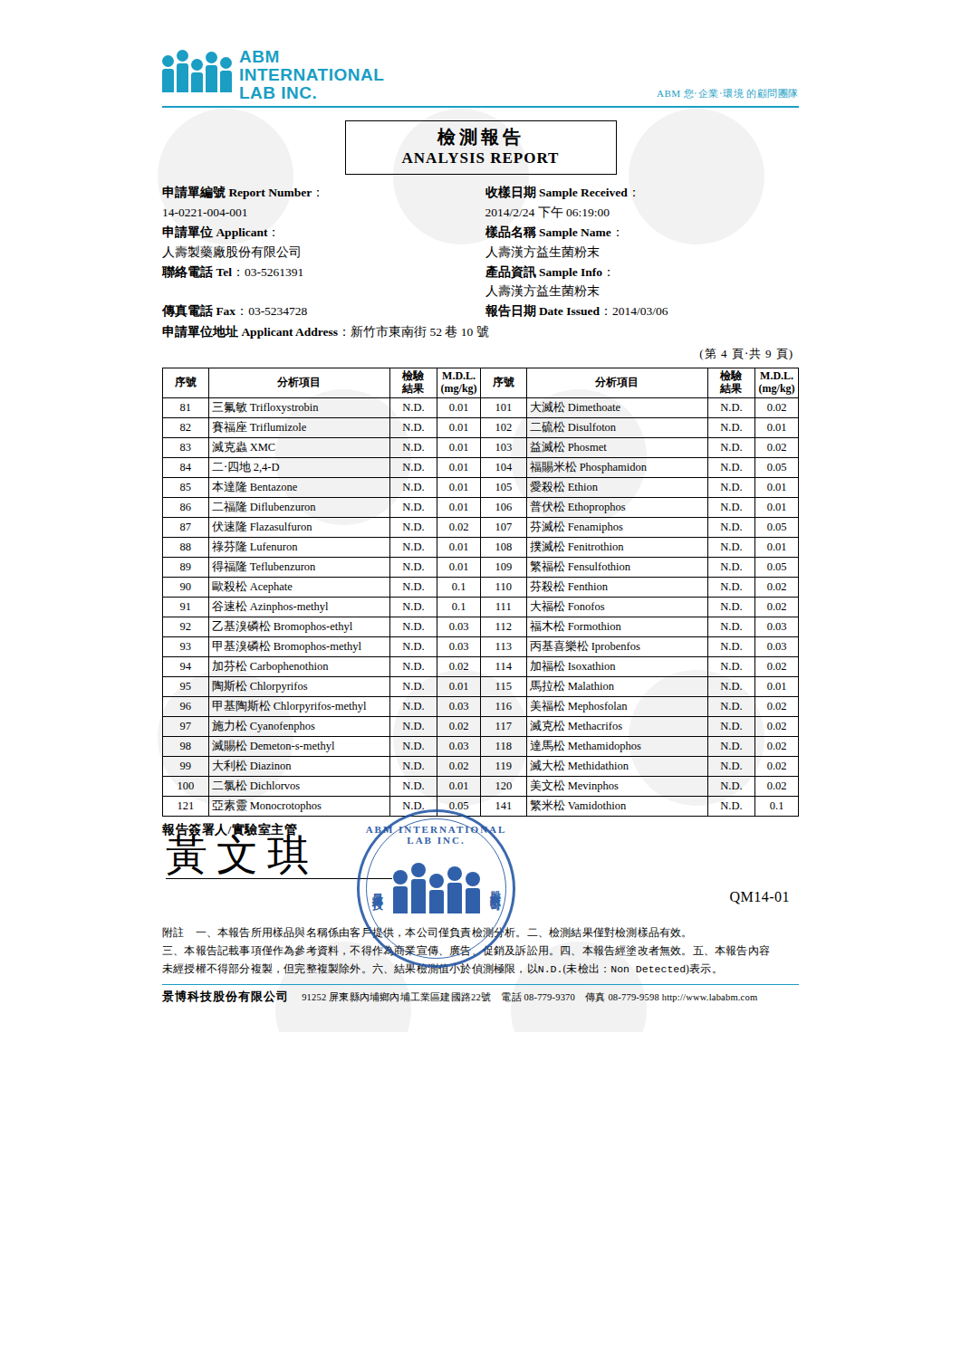ABM
INTERNATIONAL
LAB INC.
ABM 您‧企業‧環境 的顧問團隊
檢測報告
ANALYSIS REPORT
申請單編號 Report Number：
收樣日期 Sample Received：
14-0221-004-001
2014/2/24 下午 06:19:00
申請單位 Applicant：
樣品名稱 Sample Name：
人壽製藥廠股份有限公司
人壽漢方益生菌粉末
聯絡電話 Tel：03-5261391
產品資訊 Sample Info：
人壽漢方益生菌粉末
傳真電話 Fax：03-5234728
報告日期 Date Issued：2014/03/06
申請單位地址 Applicant Address：新竹市東南街 52 巷 10 號
(第 4 頁‧共 9 頁)
| 序號 | 分析項目 | 檢驗 結果 | M.D.L. (mg/kg) | 序號 | 分析項目 | 檢驗 結果 | M.D.L. (mg/kg) |
| --- | --- | --- | --- | --- | --- | --- | --- |
| 81 | 三氟敏 Trifloxystrobin | N.D. | 0.01 | 101 | 大滅松 Dimethoate | N.D. | 0.02 |
| 82 | 賽福座 Triflumizole | N.D. | 0.01 | 102 | 二硫松 Disulfoton | N.D. | 0.01 |
| 83 | 滅克蟲 XMC | N.D. | 0.01 | 103 | 益滅松 Phosmet | N.D. | 0.02 |
| 84 | 二‧四地 2,4-D | N.D. | 0.01 | 104 | 福賜米松 Phosphamidon | N.D. | 0.05 |
| 85 | 本達隆 Bentazone | N.D. | 0.01 | 105 | 愛殺松 Ethion | N.D. | 0.01 |
| 86 | 二福隆 Diflubenzuron | N.D. | 0.01 | 106 | 普伏松 Ethoprophos | N.D. | 0.01 |
| 87 | 伏速隆 Flazasulfuron | N.D. | 0.02 | 107 | 芬滅松 Fenamiphos | N.D. | 0.05 |
| 88 | 祿芬隆 Lufenuron | N.D. | 0.01 | 108 | 撲滅松 Fenitrothion | N.D. | 0.01 |
| 89 | 得福隆 Teflubenzuron | N.D. | 0.01 | 109 | 繁福松 Fensulfothion | N.D. | 0.05 |
| 90 | 歐殺松 Acephate | N.D. | 0.1 | 110 | 芬殺松 Fenthion | N.D. | 0.02 |
| 91 | 谷速松 Azinphos-methyl | N.D. | 0.1 | 111 | 大福松 Fonofos | N.D. | 0.02 |
| 92 | 乙基溴磷松 Bromophos-ethyl | N.D. | 0.03 | 112 | 福木松 Formothion | N.D. | 0.03 |
| 93 | 甲基溴磷松 Bromophos-methyl | N.D. | 0.03 | 113 | 丙基喜樂松 Iprobenfos | N.D. | 0.03 |
| 94 | 加芬松 Carbophenothion | N.D. | 0.02 | 114 | 加福松 Isoxathion | N.D. | 0.02 |
| 95 | 陶斯松 Chlorpyrifos | N.D. | 0.01 | 115 | 馬拉松 Malathion | N.D. | 0.01 |
| 96 | 甲基陶斯松 Chlorpyrifos-methyl | N.D. | 0.03 | 116 | 美福松 Mephosfolan | N.D. | 0.02 |
| 97 | 施力松 Cyanofenphos | N.D. | 0.02 | 117 | 滅克松 Methacrifos | N.D. | 0.02 |
| 98 | 滅賜松 Demeton-s-methyl | N.D. | 0.03 | 118 | 達馬松 Methamidophos | N.D. | 0.02 |
| 99 | 大利松 Diazinon | N.D. | 0.02 | 119 | 滅大松 Methidathion | N.D. | 0.02 |
| 100 | 二氯松 Dichlorvos | N.D. | 0.01 | 120 | 美文松 Mevinphos | N.D. | 0.02 |
| 121 | 亞素靈 Monocrotophos | N.D. | 0.05 | 141 | 繁米松 Vamidothion | N.D. | 0.1 |
報告簽署人/實驗室主管
黃文琪
QM14-01
ABM INTERNATIONAL LAB INC.
景博科技
股份有限公司
附註　一、本報告所用樣品與名稱係由客戶提供，本公司僅負責檢測分析。二、檢測結果僅對檢測樣品有效。
三、本報告記載事項僅作為參考資料，不得作為商業宣傳、廣告、促銷及訴訟用。四、本報告經塗改者無效。五、本報告內容
未經授權不得部分複製，但完整複製除外。六、結果檢測值小於偵測極限，以N.D.(未檢出：Non Detected)表示。
景博科技股份有限公司 　91252 屏東縣內埔鄉內埔工業區建國路22號　電話 08-779-9370　傳真 08-779-9598 http://www.lababm.com